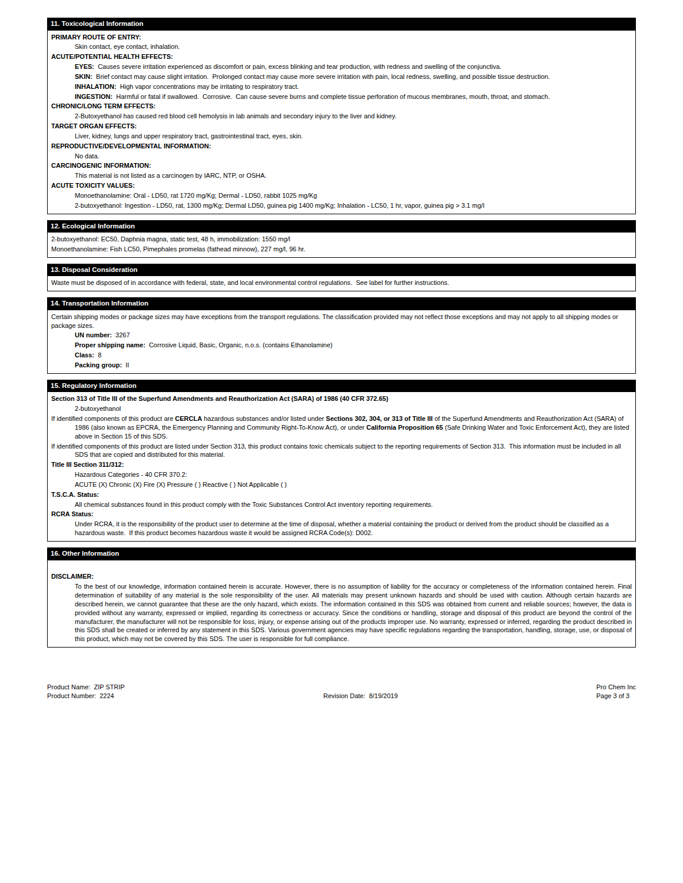11. Toxicological Information
PRIMARY ROUTE OF ENTRY:
Skin contact, eye contact, inhalation.
ACUTE/POTENTIAL HEALTH EFFECTS:
EYES: Causes severe irritation experienced as discomfort or pain, excess blinking and tear production, with redness and swelling of the conjunctiva.
SKIN: Brief contact may cause slight irritation. Prolonged contact may cause more severe irritation with pain, local redness, swelling, and possible tissue destruction.
INHALATION: High vapor concentrations may be irritating to respiratory tract.
INGESTION: Harmful or fatal if swallowed. Corrosive. Can cause severe burns and complete tissue perforation of mucous membranes, mouth, throat, and stomach.
CHRONIC/LONG TERM EFFECTS:
2-Butoxyethanol has caused red blood cell hemolysis in lab animals and secondary injury to the liver and kidney.
TARGET ORGAN EFFECTS:
Liver, kidney, lungs and upper respiratory tract, gastrointestinal tract, eyes, skin.
REPRODUCTIVE/DEVELOPMENTAL INFORMATION:
No data.
CARCINOGENIC INFORMATION:
This material is not listed as a carcinogen by IARC, NTP, or OSHA.
ACUTE TOXICITY VALUES:
Monoethanolamine: Oral - LD50, rat 1720 mg/Kg; Dermal - LD50, rabbit 1025 mg/Kg
2-butoxyethanol: Ingestion - LD50, rat, 1300 mg/Kg; Dermal LD50, guinea pig 1400 mg/Kg; Inhalation - LC50, 1 hr, vapor, guinea pig > 3.1 mg/l
12. Ecological Information
2-butoxyethanol: EC50, Daphnia magna, static test, 48 h, immobilization: 1550 mg/l
Monoethanolamine: Fish LC50, Pimephales promelas (fathead minnow), 227 mg/l, 96 hr.
13. Disposal Consideration
Waste must be disposed of in accordance with federal, state, and local environmental control regulations. See label for further instructions.
14. Transportation Information
Certain shipping modes or package sizes may have exceptions from the transport regulations. The classification provided may not reflect those exceptions and may not apply to all shipping modes or package sizes.
UN number: 3267
Proper shipping name: Corrosive Liquid, Basic, Organic, n.o.s. (contains Ethanolamine)
Class: 8
Packing group: II
15. Regulatory Information
Section 313 of Title III of the Superfund Amendments and Reauthorization Act (SARA) of 1986 (40 CFR 372.65)
2-butoxyethanol
If identified components of this product are CERCLA hazardous substances and/or listed under Sections 302, 304, or 313 of Title III of the Superfund Amendments and Reauthorization Act (SARA) of 1986 (also known as EPCRA, the Emergency Planning and Community Right-To-Know Act), or under California Proposition 65 (Safe Drinking Water and Toxic Enforcement Act), they are listed above in Section 15 of this SDS.
If identified components of this product are listed under Section 313, this product contains toxic chemicals subject to the reporting requirements of Section 313. This information must be included in all SDS that are copied and distributed for this material.
Title III Section 311/312:
Hazardous Categories - 40 CFR 370.2:
ACUTE (X) Chronic (X) Fire (X) Pressure ( ) Reactive ( ) Not Applicable ( )
T.S.C.A. Status:
All chemical substances found in this product comply with the Toxic Substances Control Act inventory reporting requirements.
RCRA Status:
Under RCRA, it is the responsibility of the product user to determine at the time of disposal, whether a material containing the product or derived from the product should be classified as a hazardous waste. If this product becomes hazardous waste it would be assigned RCRA Code(s): D002.
16. Other Information
DISCLAIMER:
To the best of our knowledge, information contained herein is accurate. However, there is no assumption of liability for the accuracy or completeness of the information contained herein. Final determination of suitability of any material is the sole responsibility of the user. All materials may present unknown hazards and should be used with caution. Although certain hazards are described herein, we cannot guarantee that these are the only hazard, which exists. The information contained in this SDS was obtained from current and reliable sources; however, the data is provided without any warranty, expressed or implied, regarding its correctness or accuracy. Since the conditions or handling, storage and disposal of this product are beyond the control of the manufacturer, the manufacturer will not be responsible for loss, injury, or expense arising out of the products improper use. No warranty, expressed or inferred, regarding the product described in this SDS shall be created or inferred by any statement in this SDS. Various government agencies may have specific regulations regarding the transportation, handling, storage, use, or disposal of this product, which may not be covered by this SDS. The user is responsible for full compliance.
Product Name: ZIP STRIP Product Number: 2224
Revision Date: 8/19/2019
Pro Chem Inc Page 3 of 3